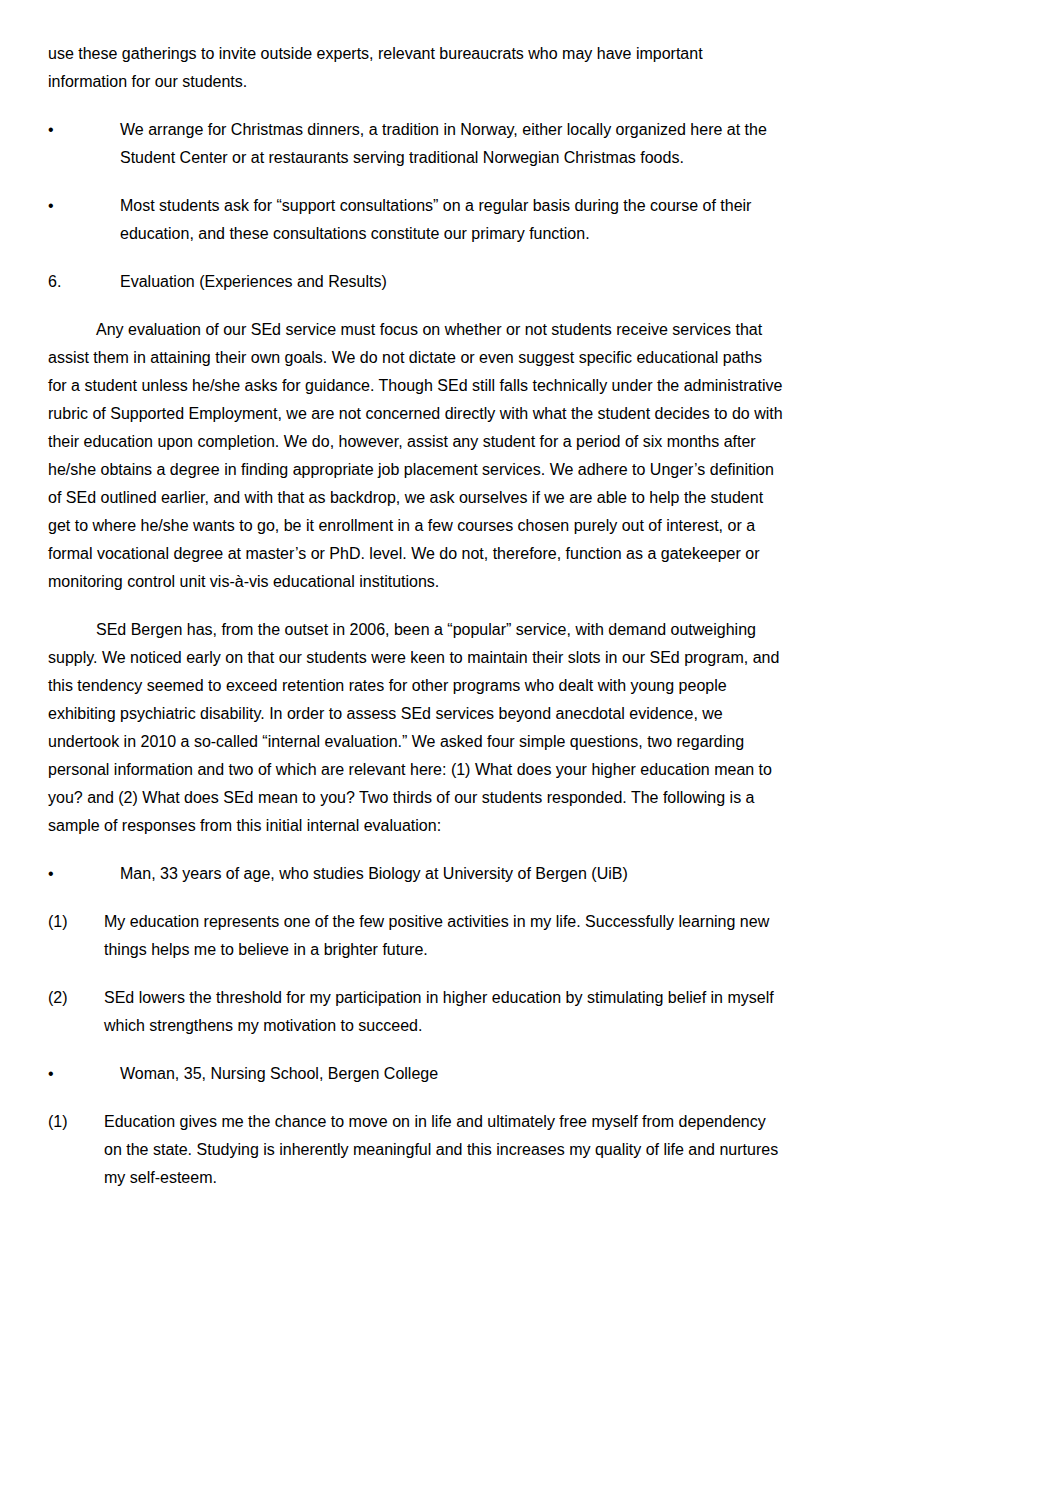use these gatherings to invite outside experts, relevant bureaucrats who may have important information for our students.
•We arrange for Christmas dinners, a tradition in Norway, either locally organized here at the Student Center or at restaurants serving traditional Norwegian Christmas foods.
•Most students ask for “support consultations” on a regular basis during the course of their education, and these consultations constitute our primary function.
6. Evaluation (Experiences and Results)
Any evaluation of our SEd service must focus on whether or not students receive services that assist them in attaining their own goals. We do not dictate or even suggest specific educational paths for a student unless he/she asks for guidance. Though SEd still falls technically under the administrative rubric of Supported Employment, we are not concerned directly with what the student decides to do with their education upon completion. We do, however, assist any student for a period of six months after he/she obtains a degree in finding appropriate job placement services. We adhere to Unger’s definition of SEd outlined earlier, and with that as backdrop, we ask ourselves if we are able to help the student get to where he/she wants to go, be it enrollment in a few courses chosen purely out of interest, or a formal vocational degree at master’s or PhD. level. We do not, therefore, function as a gatekeeper or monitoring control unit vis-à-vis educational institutions.
SEd Bergen has, from the outset in 2006, been a “popular” service, with demand outweighing supply. We noticed early on that our students were keen to maintain their slots in our SEd program, and this tendency seemed to exceed retention rates for other programs who dealt with young people exhibiting psychiatric disability. In order to assess SEd services beyond anecdotal evidence, we undertook in 2010 a so-called “internal evaluation.” We asked four simple questions, two regarding personal information and two of which are relevant here: (1) What does your higher education mean to you? and (2) What does SEd mean to you? Two thirds of our students responded. The following is a sample of responses from this initial internal evaluation:
•Man, 33 years of age, who studies Biology at University of Bergen (UiB)
(1) My education represents one of the few positive activities in my life. Successfully learning new things helps me to believe in a brighter future.
(2) SEd lowers the threshold for my participation in higher education by stimulating belief in myself which strengthens my motivation to succeed.
•Woman, 35, Nursing School, Bergen College
(1) Education gives me the chance to move on in life and ultimately free myself from dependency on the state. Studying is inherently meaningful and this increases my quality of life and nurtures my self-esteem.